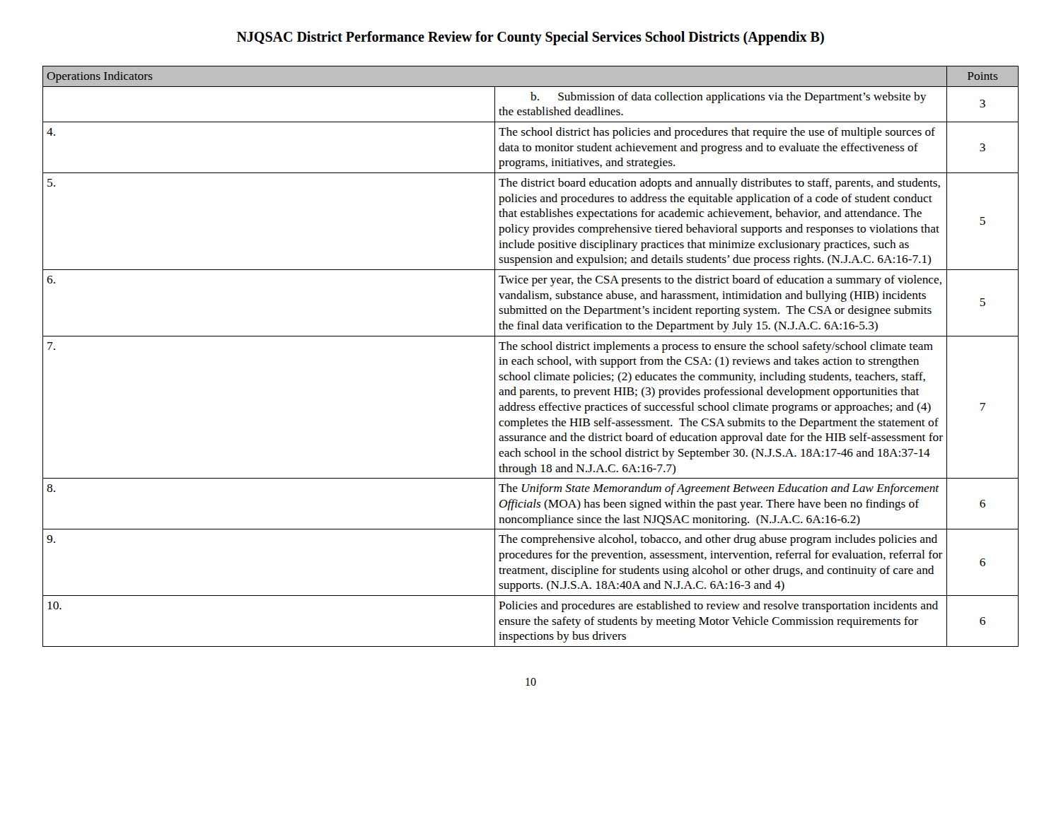NJQSAC District Performance Review for County Special Services School Districts (Appendix B)
| Operations Indicators | Points |
| --- | --- |
| | b. Submission of data collection applications via the Department’s website by the established deadlines. | 3 |
| 4. | The school district has policies and procedures that require the use of multiple sources of data to monitor student achievement and progress and to evaluate the effectiveness of programs, initiatives, and strategies. | 3 |
| 5. | The district board education adopts and annually distributes to staff, parents, and students, policies and procedures to address the equitable application of a code of student conduct that establishes expectations for academic achievement, behavior, and attendance. The policy provides comprehensive tiered behavioral supports and responses to violations that include positive disciplinary practices that minimize exclusionary practices, such as suspension and expulsion; and details students’ due process rights. (N.J.A.C. 6A:16-7.1) | 5 |
| 6. | Twice per year, the CSA presents to the district board of education a summary of violence, vandalism, substance abuse, and harassment, intimidation and bullying (HIB) incidents submitted on the Department’s incident reporting system. The CSA or designee submits the final data verification to the Department by July 15. (N.J.A.C. 6A:16-5.3) | 5 |
| 7. | The school district implements a process to ensure the school safety/school climate team in each school, with support from the CSA: (1) reviews and takes action to strengthen school climate policies; (2) educates the community, including students, teachers, staff, and parents, to prevent HIB; (3) provides professional development opportunities that address effective practices of successful school climate programs or approaches; and (4) completes the HIB self-assessment. The CSA submits to the Department the statement of assurance and the district board of education approval date for the HIB self-assessment for each school in the school district by September 30. (N.J.S.A. 18A:17-46 and 18A:37-14 through 18 and N.J.A.C. 6A:16-7.7) | 7 |
| 8. | The Uniform State Memorandum of Agreement Between Education and Law Enforcement Officials (MOA) has been signed within the past year. There have been no findings of noncompliance since the last NJQSAC monitoring. (N.J.A.C. 6A:16-6.2) | 6 |
| 9. | The comprehensive alcohol, tobacco, and other drug abuse program includes policies and procedures for the prevention, assessment, intervention, referral for evaluation, referral for treatment, discipline for students using alcohol or other drugs, and continuity of care and supports. (N.J.S.A. 18A:40A and N.J.A.C. 6A:16-3 and 4) | 6 |
| 10. | Policies and procedures are established to review and resolve transportation incidents and ensure the safety of students by meeting Motor Vehicle Commission requirements for inspections by bus drivers | 6 |
10